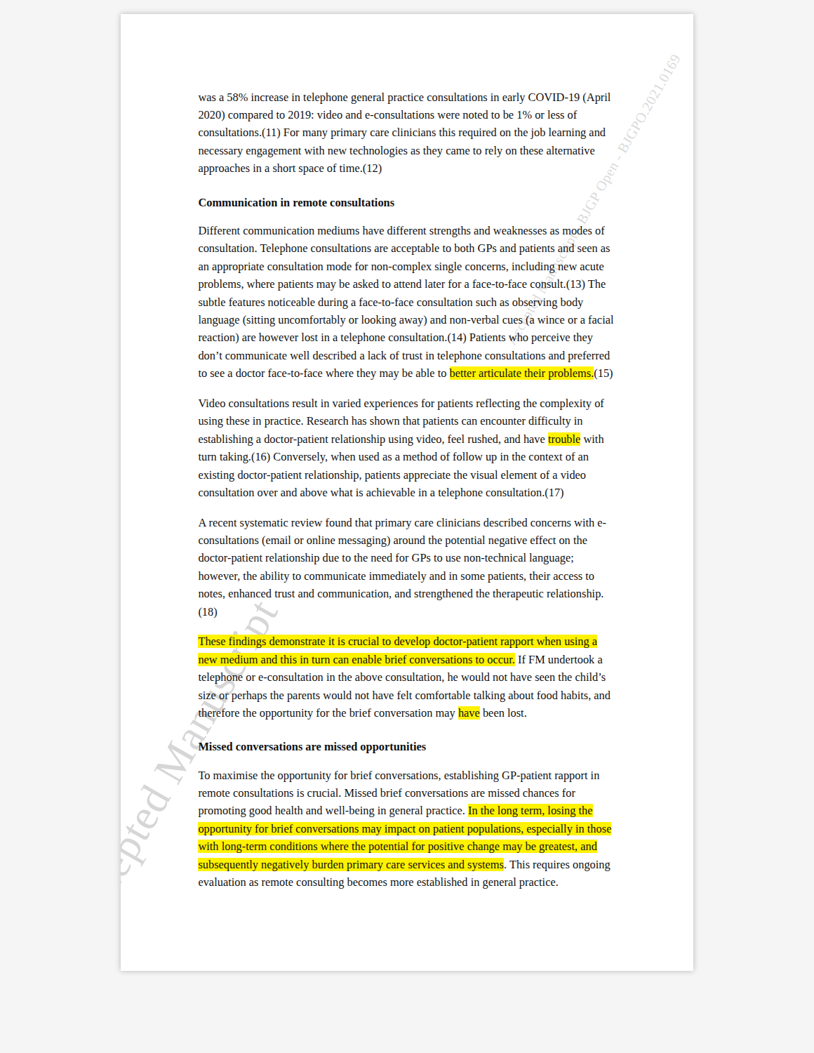Accepted Manuscript - BJGP Open - BJGPO.2021.0169
Accepted Manuscript
was a 58% increase in telephone general practice consultations in early COVID-19 (April 2020) compared to 2019: video and e-consultations were noted to be 1% or less of consultations.(11) For many primary care clinicians this required on the job learning and necessary engagement with new technologies as they came to rely on these alternative approaches in a short space of time.(12)
Communication in remote consultations
Different communication mediums have different strengths and weaknesses as modes of consultation. Telephone consultations are acceptable to both GPs and patients and seen as an appropriate consultation mode for non-complex single concerns, including new acute problems, where patients may be asked to attend later for a face-to-face consult.(13) The subtle features noticeable during a face-to-face consultation such as observing body language (sitting uncomfortably or looking away) and non-verbal cues (a wince or a facial reaction) are however lost in a telephone consultation.(14) Patients who perceive they don’t communicate well described a lack of trust in telephone consultations and preferred to see a doctor face-to-face where they may be able to better articulate their problems.(15)
Video consultations result in varied experiences for patients reflecting the complexity of using these in practice. Research has shown that patients can encounter difficulty in establishing a doctor-patient relationship using video, feel rushed, and have trouble with turn taking.(16) Conversely, when used as a method of follow up in the context of an existing doctor-patient relationship, patients appreciate the visual element of a video consultation over and above what is achievable in a telephone consultation.(17)
A recent systematic review found that primary care clinicians described concerns with e-consultations (email or online messaging) around the potential negative effect on the doctor-patient relationship due to the need for GPs to use non-technical language; however, the ability to communicate immediately and in some patients, their access to notes, enhanced trust and communication, and strengthened the therapeutic relationship.(18)
These findings demonstrate it is crucial to develop doctor-patient rapport when using a new medium and this in turn can enable brief conversations to occur. If FM undertook a telephone or e-consultation in the above consultation, he would not have seen the child’s size or perhaps the parents would not have felt comfortable talking about food habits, and therefore the opportunity for the brief conversation may have been lost.
Missed conversations are missed opportunities
To maximise the opportunity for brief conversations, establishing GP-patient rapport in remote consultations is crucial. Missed brief conversations are missed chances for promoting good health and well-being in general practice. In the long term, losing the opportunity for brief conversations may impact on patient populations, especially in those with long-term conditions where the potential for positive change may be greatest, and subsequently negatively burden primary care services and systems. This requires ongoing evaluation as remote consulting becomes more established in general practice.